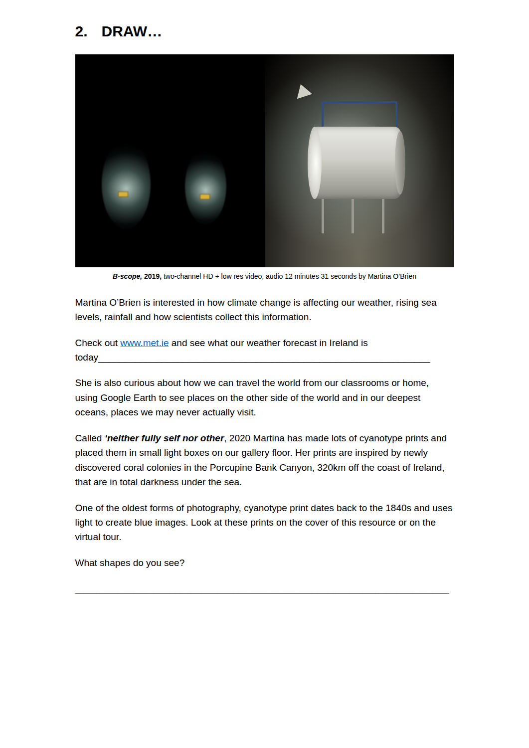2. DRAW…
B-scope, 2019, two-channel HD + low res video, audio 12 minutes 31 seconds by Martina O’Brien
Martina O’Brien is interested in how climate change is affecting our weather, rising sea levels, rainfall and how scientists collect this information.
Check out www.met.ie and see what our weather forecast in Ireland is today_______________________________________________________________
She is also curious about how we can travel the world from our classrooms or home, using Google Earth to see places on the other side of the world and in our deepest oceans, places we may never actually visit.
Called ‘neither fully self nor other, 2020 Martina has made lots of cyanotype prints and placed them in small light boxes on our gallery floor. Her prints are inspired by newly discovered coral colonies in the Porcupine Bank Canyon, 320km off the coast of Ireland, that are in total darkness under the sea.
One of the oldest forms of photography, cyanotype print dates back to the 1840s and uses light to create blue images. Look at these prints on the cover of this resource or on the virtual tour.
What shapes do you see?
_______________________________________________________________________